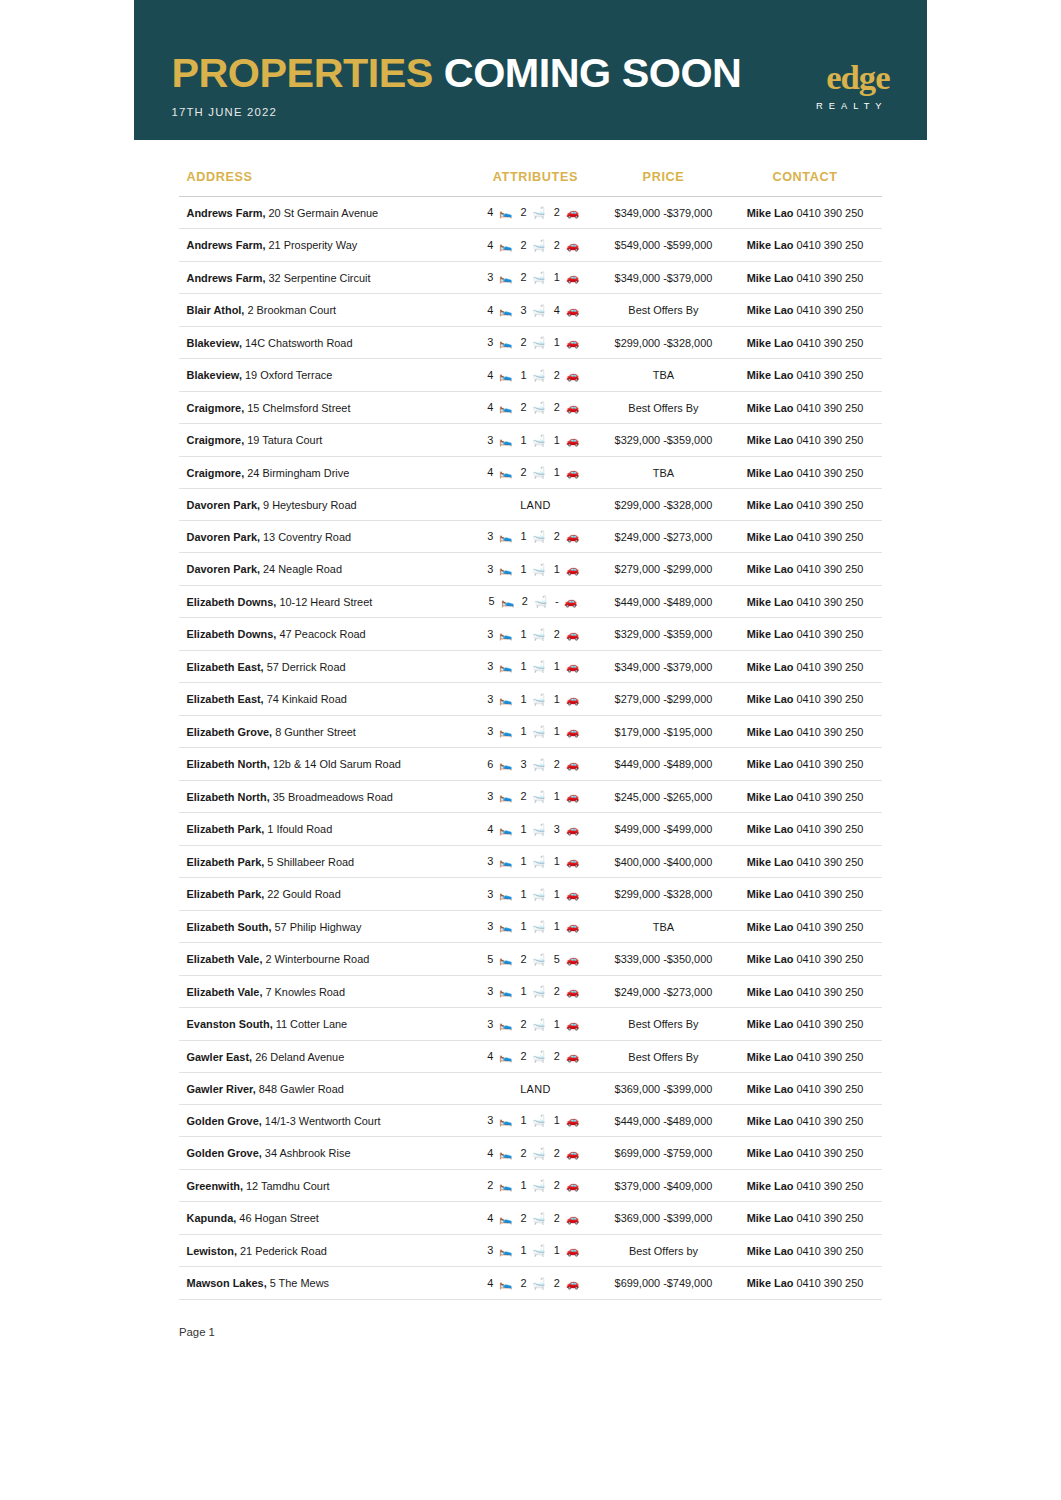PROPERTIES COMING SOON
17TH JUNE 2022
edge
REALTY
| ADDRESS | ATTRIBUTES | PRICE | CONTACT |
| --- | --- | --- | --- |
| Andrews Farm, 20 St Germain Avenue | 4 🛌 2 🛁 2 🚗 | $349,000 -$379,000 | Mike Lao 0410 390 250 |
| Andrews Farm, 21 Prosperity Way | 4 🛌 2 🛁 2 🚗 | $549,000 -$599,000 | Mike Lao 0410 390 250 |
| Andrews Farm, 32 Serpentine Circuit | 3 🛌 2 🛁 1 🚗 | $349,000 -$379,000 | Mike Lao 0410 390 250 |
| Blair Athol, 2 Brookman Court | 4 🛌 3 🛁 4 🚗 | Best Offers By | Mike Lao 0410 390 250 |
| Blakeview, 14C Chatsworth Road | 3 🛌 2 🛁 1 🚗 | $299,000 -$328,000 | Mike Lao 0410 390 250 |
| Blakeview, 19 Oxford Terrace | 4 🛌 1 🛁 2 🚗 | TBA | Mike Lao 0410 390 250 |
| Craigmore, 15 Chelmsford Street | 4 🛌 2 🛁 2 🚗 | Best Offers By | Mike Lao 0410 390 250 |
| Craigmore, 19 Tatura Court | 3 🛌 1 🛁 1 🚗 | $329,000 -$359,000 | Mike Lao 0410 390 250 |
| Craigmore, 24 Birmingham Drive | 4 🛌 2 🛁 1 🚗 | TBA | Mike Lao 0410 390 250 |
| Davoren Park, 9 Heytesbury Road | LAND | $299,000 -$328,000 | Mike Lao 0410 390 250 |
| Davoren Park, 13 Coventry Road | 3 🛌 1 🛁 2 🚗 | $249,000 -$273,000 | Mike Lao 0410 390 250 |
| Davoren Park, 24 Neagle Road | 3 🛌 1 🛁 1 🚗 | $279,000 -$299,000 | Mike Lao 0410 390 250 |
| Elizabeth Downs, 10-12 Heard Street | 5 🛌 2 🛁 - 🚗 | $449,000 -$489,000 | Mike Lao 0410 390 250 |
| Elizabeth Downs, 47 Peacock Road | 3 🛌 1 🛁 2 🚗 | $329,000 -$359,000 | Mike Lao 0410 390 250 |
| Elizabeth East, 57 Derrick Road | 3 🛌 1 🛁 1 🚗 | $349,000 -$379,000 | Mike Lao 0410 390 250 |
| Elizabeth East, 74 Kinkaid Road | 3 🛌 1 🛁 1 🚗 | $279,000 -$299,000 | Mike Lao 0410 390 250 |
| Elizabeth Grove, 8 Gunther Street | 3 🛌 1 🛁 1 🚗 | $179,000 -$195,000 | Mike Lao 0410 390 250 |
| Elizabeth North, 12b & 14 Old Sarum Road | 6 🛌 3 🛁 2 🚗 | $449,000 -$489,000 | Mike Lao 0410 390 250 |
| Elizabeth North, 35 Broadmeadows Road | 3 🛌 2 🛁 1 🚗 | $245,000 -$265,000 | Mike Lao 0410 390 250 |
| Elizabeth Park, 1 Ifould Road | 4 🛌 1 🛁 3 🚗 | $499,000 -$499,000 | Mike Lao 0410 390 250 |
| Elizabeth Park, 5 Shillabeer Road | 3 🛌 1 🛁 1 🚗 | $400,000 -$400,000 | Mike Lao 0410 390 250 |
| Elizabeth Park, 22 Gould Road | 3 🛌 1 🛁 1 🚗 | $299,000 -$328,000 | Mike Lao 0410 390 250 |
| Elizabeth South, 57 Philip Highway | 3 🛌 1 🛁 1 🚗 | TBA | Mike Lao 0410 390 250 |
| Elizabeth Vale, 2 Winterbourne Road | 5 🛌 2 🛁 5 🚗 | $339,000 -$350,000 | Mike Lao 0410 390 250 |
| Elizabeth Vale, 7 Knowles Road | 3 🛌 1 🛁 2 🚗 | $249,000 -$273,000 | Mike Lao 0410 390 250 |
| Evanston South, 11 Cotter Lane | 3 🛌 2 🛁 1 🚗 | Best Offers By | Mike Lao 0410 390 250 |
| Gawler East, 26 Deland Avenue | 4 🛌 2 🛁 2 🚗 | Best Offers By | Mike Lao 0410 390 250 |
| Gawler River, 848 Gawler Road | LAND | $369,000 -$399,000 | Mike Lao 0410 390 250 |
| Golden Grove, 14/1-3 Wentworth Court | 3 🛌 1 🛁 1 🚗 | $449,000 -$489,000 | Mike Lao 0410 390 250 |
| Golden Grove, 34 Ashbrook Rise | 4 🛌 2 🛁 2 🚗 | $699,000 -$759,000 | Mike Lao 0410 390 250 |
| Greenwith, 12 Tamdhu Court | 2 🛌 1 🛁 2 🚗 | $379,000 -$409,000 | Mike Lao 0410 390 250 |
| Kapunda, 46 Hogan Street | 4 🛌 2 🛁 2 🚗 | $369,000 -$399,000 | Mike Lao 0410 390 250 |
| Lewiston, 21 Pederick Road | 3 🛌 1 🛁 1 🚗 | Best Offers by | Mike Lao 0410 390 250 |
| Mawson Lakes, 5 The Mews | 4 🛌 2 🛁 2 🚗 | $699,000 -$749,000 | Mike Lao 0410 390 250 |
Page 1